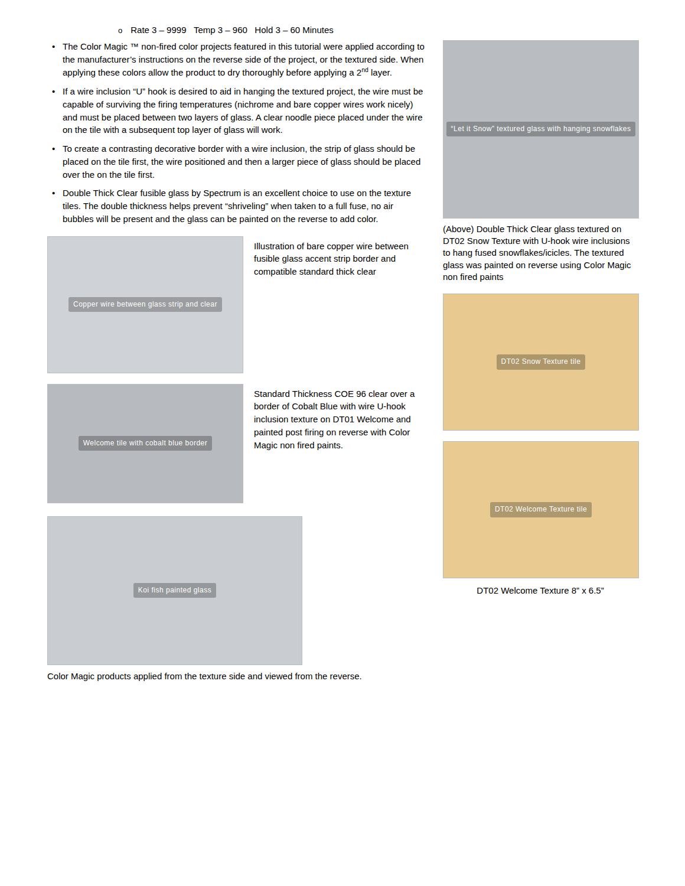o Rate 3 – 9999 Temp 3 – 960 Hold 3 – 60 Minutes
The Color Magic ™ non-fired color projects featured in this tutorial were applied according to the manufacturer’s instructions on the reverse side of the project, or the textured side. When applying these colors allow the product to dry thoroughly before applying a 2nd layer.
If a wire inclusion “U” hook is desired to aid in hanging the textured project, the wire must be capable of surviving the firing temperatures (nichrome and bare copper wires work nicely) and must be placed between two layers of glass. A clear noodle piece placed under the wire on the tile with a subsequent top layer of glass will work.
To create a contrasting decorative border with a wire inclusion, the strip of glass should be placed on the tile first, the wire positioned and then a larger piece of glass should be placed over the on the tile first.
Double Thick Clear fusible glass by Spectrum is an excellent choice to use on the texture tiles. The double thickness helps prevent “shriveling” when taken to a full fuse, no air bubbles will be present and the glass can be painted on the reverse to add color.
Copper wire between glass strip and clear
Illustration of bare copper wire between fusible glass accent strip border and compatible standard thick clear
Welcome tile with cobalt blue border
Standard Thickness COE 96 clear over a border of Cobalt Blue with wire U-hook inclusion texture on DT01 Welcome and painted post firing on reverse with Color Magic non fired paints.
Koi fish painted glass
Color Magic products applied from the texture side and viewed from the reverse.
“Let it Snow” textured glass with hanging snowflakes
(Above) Double Thick Clear glass textured on DT02 Snow Texture with U-hook wire inclusions to hang fused snowflakes/icicles. The textured glass was painted on reverse using Color Magic non fired paints
DT02 Snow Texture tile
DT02 Welcome Texture tile
DT02 Welcome Texture 8” x 6.5”